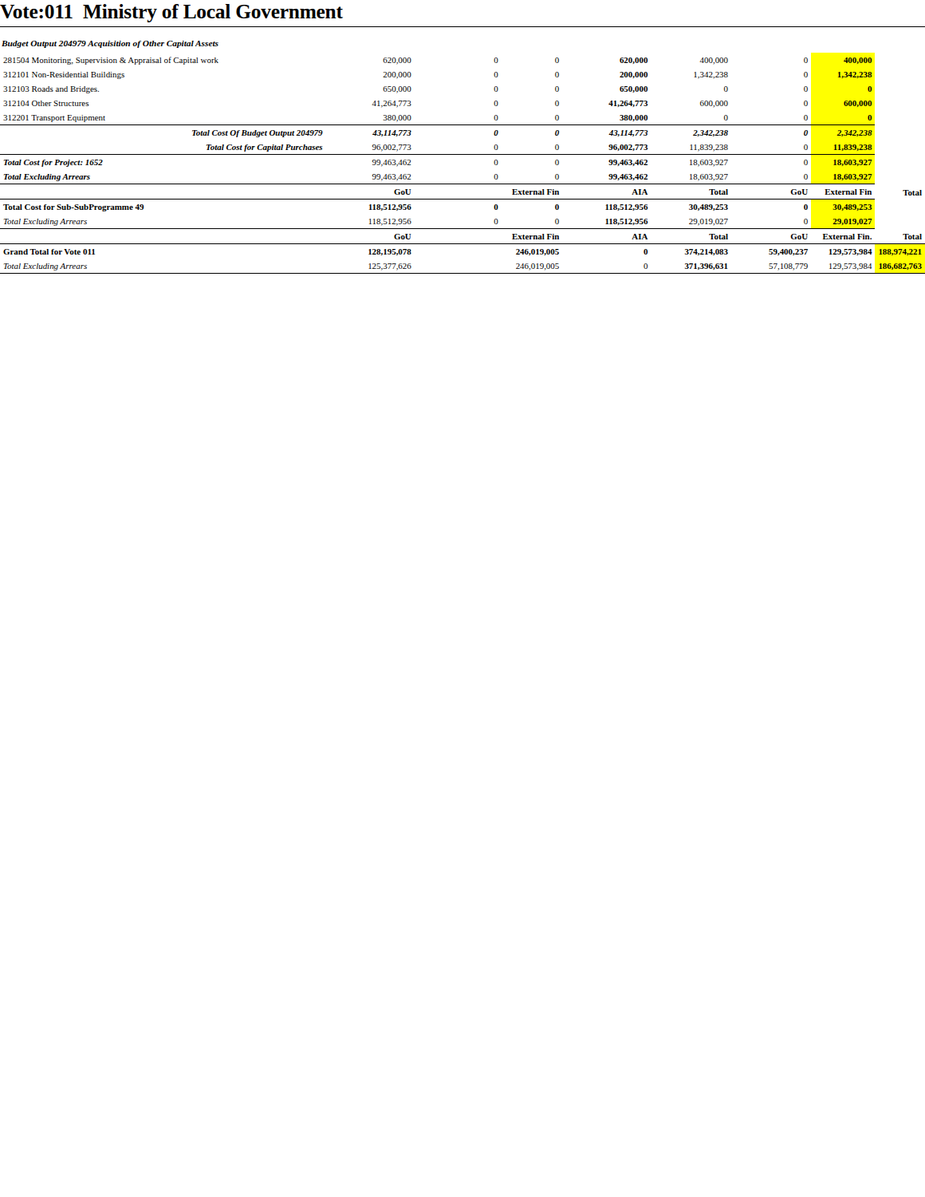Vote:011 Ministry of Local Government
Budget Output 204979 Acquisition of Other Capital Assets
| 281504 Monitoring, Supervision & Appraisal of Capital work | 620,000 | 0 | 0 | 620,000 | 400,000 | 0 | 400,000 |
| 312101 Non-Residential Buildings | 200,000 | 0 | 0 | 200,000 | 1,342,238 | 0 | 1,342,238 |
| 312103 Roads and Bridges. | 650,000 | 0 | 0 | 650,000 | 0 | 0 | 0 |
| 312104 Other Structures | 41,264,773 | 0 | 0 | 41,264,773 | 600,000 | 0 | 600,000 |
| 312201 Transport Equipment | 380,000 | 0 | 0 | 380,000 | 0 | 0 | 0 |
| Total Cost Of Budget Output 204979 | 43,114,773 | 0 | 0 | 43,114,773 | 2,342,238 | 0 | 2,342,238 |
| Total Cost for Capital Purchases | 96,002,773 | 0 | 0 | 96,002,773 | 11,839,238 | 0 | 11,839,238 |
| Total Cost for Project: 1652 | 99,463,462 | 0 | 0 | 99,463,462 | 18,603,927 | 0 | 18,603,927 |
| Total Excluding Arrears | 99,463,462 | 0 | 0 | 99,463,462 | 18,603,927 | 0 | 18,603,927 |
| | GoU | External Fin | AIA | Total | GoU | External Fin | Total |
| Total Cost for Sub-SubProgramme 49 | 118,512,956 | 0 | 0 | 118,512,956 | 30,489,253 | 0 | 30,489,253 |
| Total Excluding Arrears | 118,512,956 | 0 | 0 | 118,512,956 | 29,019,027 | 0 | 29,019,027 |
| | GoU | External Fin | AIA | Total | GoU | External Fin. | Total |
| Grand Total for Vote 011 | 128,195,078 | 246,019,005 | 0 | 374,214,083 | 59,400,237 | 129,573,984 | 188,974,221 |
| Total Excluding Arrears | 125,377,626 | 246,019,005 | 0 | 371,396,631 | 57,108,779 | 129,573,984 | 186,682,763 |